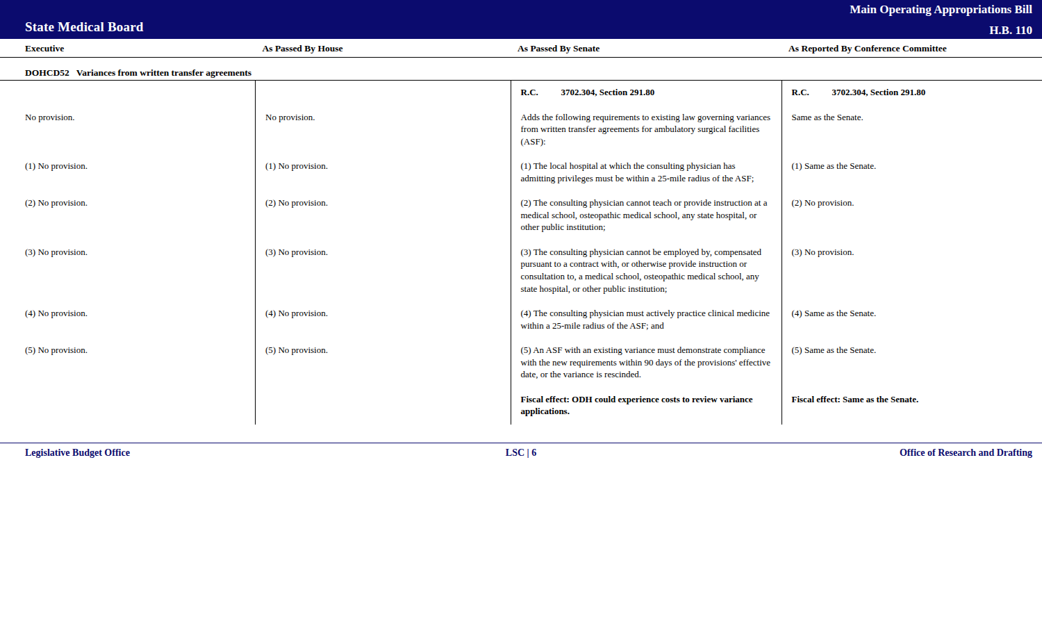Main Operating Appropriations Bill
State Medical Board
H.B. 110
| Executive | As Passed By House | As Passed By Senate | As Reported By Conference Committee |
| DOHCD52 Variances from written transfer agreements |
| | | R.C. 3702.304, Section 291.80 | R.C. 3702.304, Section 291.80 |
| No provision. | No provision. | Adds the following requirements to existing law governing variances from written transfer agreements for ambulatory surgical facilities (ASF): | Same as the Senate. |
| (1) No provision. | (1) No provision. | (1) The local hospital at which the consulting physician has admitting privileges must be within a 25-mile radius of the ASF; | (1) Same as the Senate. |
| (2) No provision. | (2) No provision. | (2) The consulting physician cannot teach or provide instruction at a medical school, osteopathic medical school, any state hospital, or other public institution; | (2) No provision. |
| (3) No provision. | (3) No provision. | (3) The consulting physician cannot be employed by, compensated pursuant to a contract with, or otherwise provide instruction or consultation to, a medical school, osteopathic medical school, any state hospital, or other public institution; | (3) No provision. |
| (4) No provision. | (4) No provision. | (4) The consulting physician must actively practice clinical medicine within a 25-mile radius of the ASF; and | (4) Same as the Senate. |
| (5) No provision. | (5) No provision. | (5) An ASF with an existing variance must demonstrate compliance with the new requirements within 90 days of the provisions' effective date, or the variance is rescinded. | (5) Same as the Senate. |
| | | Fiscal effect: ODH could experience costs to review variance applications. | Fiscal effect: Same as the Senate. |
Legislative Budget Office
LSC | 6
Office of Research and Drafting